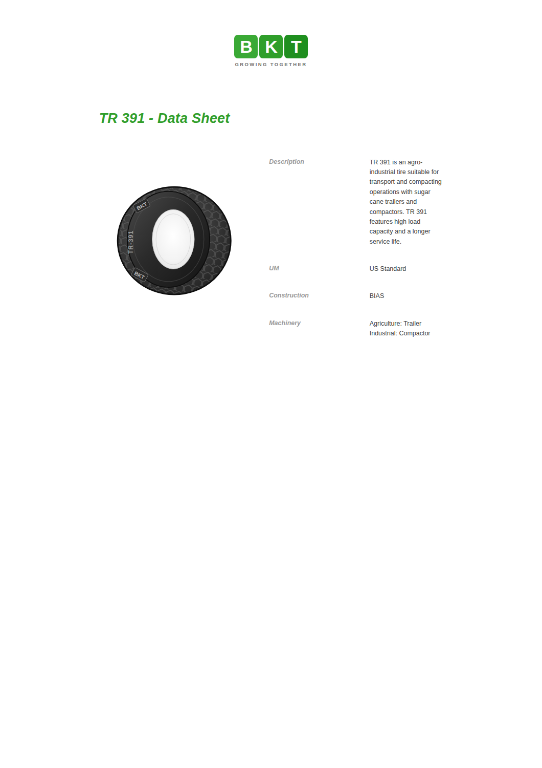B
K
T
GROWING TOGETHER
TR 391 - Data Sheet
BKT BKT TR-391
Description
TR 391 is an agro-industrial tire suitable for transport and compacting operations with sugar cane trailers and compactors. TR 391 features high load capacity and a longer service life.
UM
US Standard
Construction
BIAS
Machinery
Agriculture: Trailer Industrial: Compactor